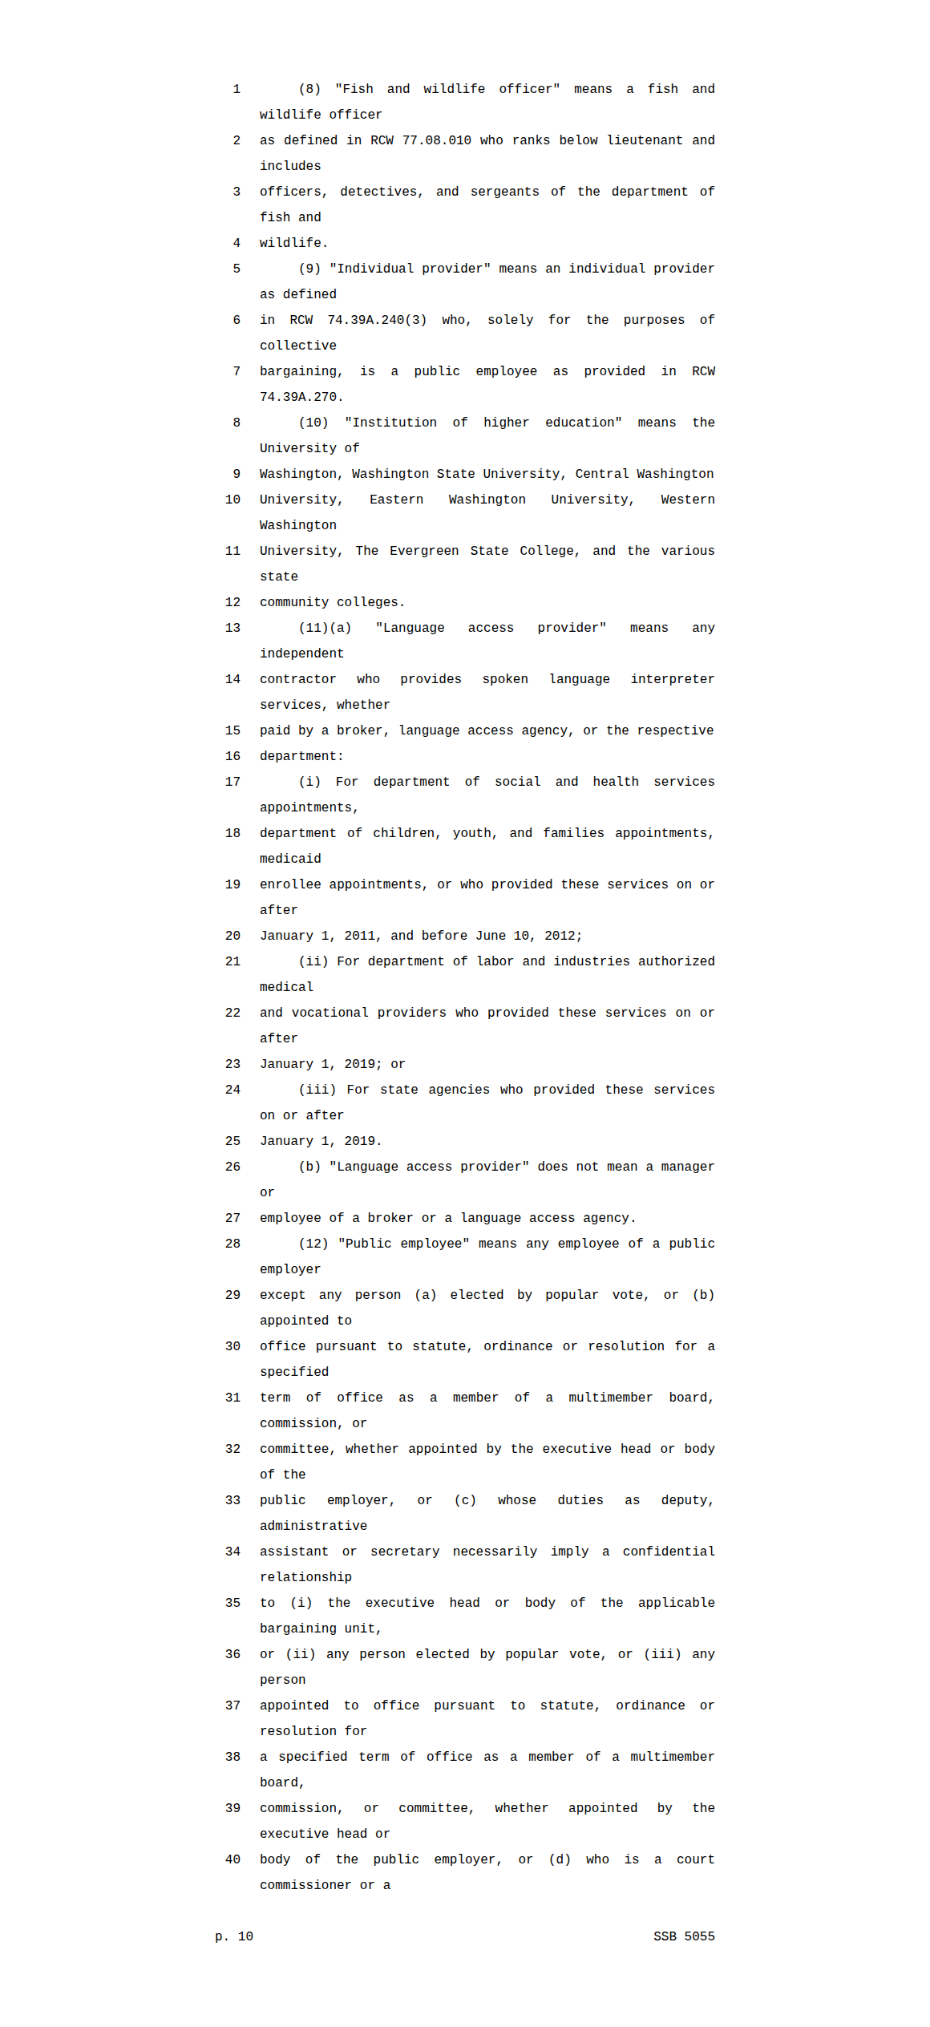(8) "Fish and wildlife officer" means a fish and wildlife officer
as defined in RCW 77.08.010 who ranks below lieutenant and includes
officers, detectives, and sergeants of the department of fish and
wildlife.
(9) "Individual provider" means an individual provider as defined
in RCW 74.39A.240(3) who, solely for the purposes of collective
bargaining, is a public employee as provided in RCW 74.39A.270.
(10) "Institution of higher education" means the University of
Washington, Washington State University, Central Washington
University, Eastern Washington University, Western Washington
University, The Evergreen State College, and the various state
community colleges.
(11)(a) "Language access provider" means any independent
contractor who provides spoken language interpreter services, whether
paid by a broker, language access agency, or the respective
department:
(i) For department of social and health services appointments,
department of children, youth, and families appointments, medicaid
enrollee appointments, or who provided these services on or after
January 1, 2011, and before June 10, 2012;
(ii) For department of labor and industries authorized medical
and vocational providers who provided these services on or after
January 1, 2019; or
(iii) For state agencies who provided these services on or after
January 1, 2019.
(b) "Language access provider" does not mean a manager or
employee of a broker or a language access agency.
(12) "Public employee" means any employee of a public employer
except any person (a) elected by popular vote, or (b) appointed to
office pursuant to statute, ordinance or resolution for a specified
term of office as a member of a multimember board, commission, or
committee, whether appointed by the executive head or body of the
public employer, or (c) whose duties as deputy, administrative
assistant or secretary necessarily imply a confidential relationship
to (i) the executive head or body of the applicable bargaining unit,
or (ii) any person elected by popular vote, or (iii) any person
appointed to office pursuant to statute, ordinance or resolution for
a specified term of office as a member of a multimember board,
commission, or committee, whether appointed by the executive head or
body of the public employer, or (d) who is a court commissioner or a
p. 10 SSB 5055